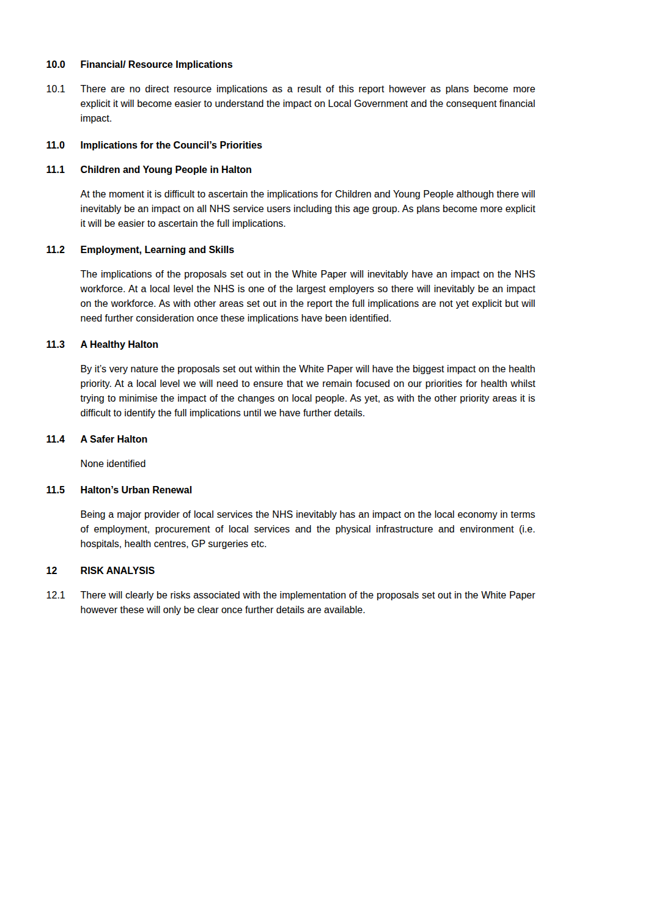10.0 Financial/ Resource Implications
10.1 There are no direct resource implications as a result of this report however as plans become more explicit it will become easier to understand the impact on Local Government and the consequent financial impact.
11.0 Implications for the Council’s Priorities
11.1 Children and Young People in Halton
At the moment it is difficult to ascertain the implications for Children and Young People although there will inevitably be an impact on all NHS service users including this age group. As plans become more explicit it will be easier to ascertain the full implications.
11.2 Employment, Learning and Skills
The implications of the proposals set out in the White Paper will inevitably have an impact on the NHS workforce. At a local level the NHS is one of the largest employers so there will inevitably be an impact on the workforce. As with other areas set out in the report the full implications are not yet explicit but will need further consideration once these implications have been identified.
11.3 A Healthy Halton
By it’s very nature the proposals set out within the White Paper will have the biggest impact on the health priority. At a local level we will need to ensure that we remain focused on our priorities for health whilst trying to minimise the impact of the changes on local people. As yet, as with the other priority areas it is difficult to identify the full implications until we have further details.
11.4 A Safer Halton
None identified
11.5 Halton’s Urban Renewal
Being a major provider of local services the NHS inevitably has an impact on the local economy in terms of employment, procurement of local services and the physical infrastructure and environment (i.e. hospitals, health centres, GP surgeries etc.
12 RISK ANALYSIS
12.1 There will clearly be risks associated with the implementation of the proposals set out in the White Paper however these will only be clear once further details are available.